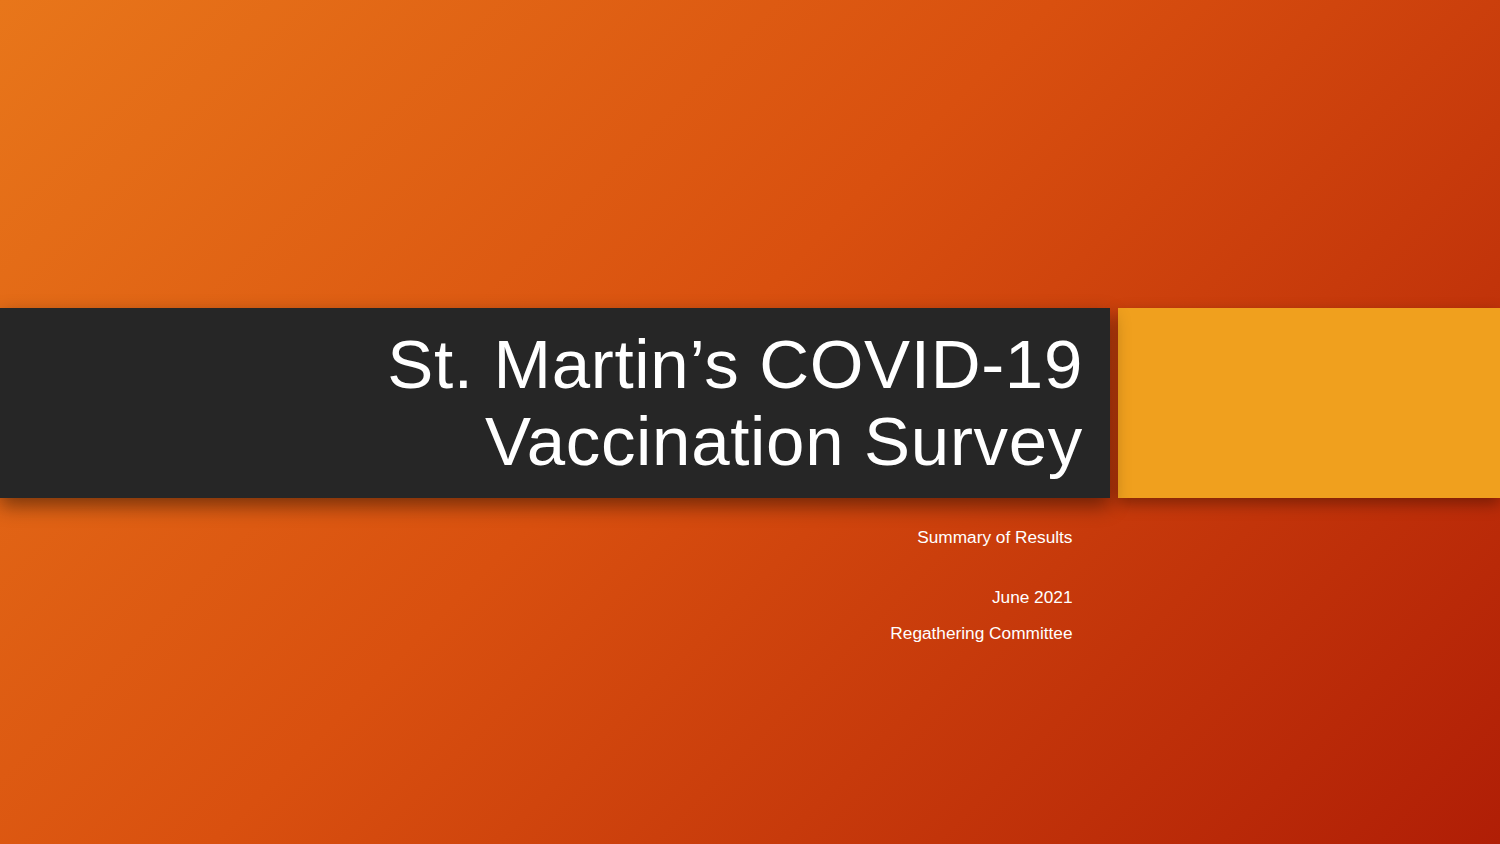St. Martin’s COVID-19
Vaccination Survey
Summary of Results
June 2021
Regathering Committee